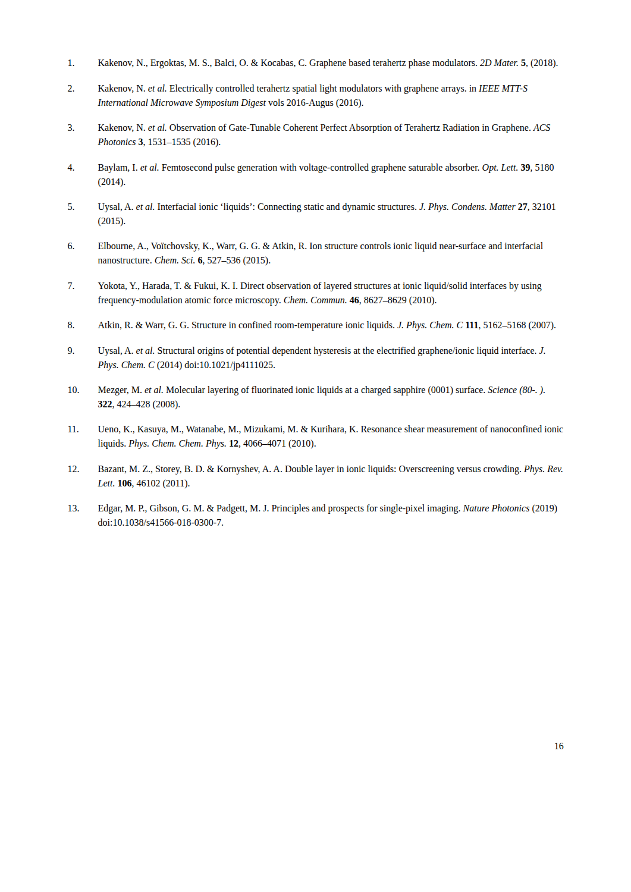Kakenov, N., Ergoktas, M. S., Balci, O. & Kocabas, C. Graphene based terahertz phase modulators. 2D Mater. 5, (2018).
Kakenov, N. et al. Electrically controlled terahertz spatial light modulators with graphene arrays. in IEEE MTT-S International Microwave Symposium Digest vols 2016-Augus (2016).
Kakenov, N. et al. Observation of Gate-Tunable Coherent Perfect Absorption of Terahertz Radiation in Graphene. ACS Photonics 3, 1531–1535 (2016).
Baylam, I. et al. Femtosecond pulse generation with voltage-controlled graphene saturable absorber. Opt. Lett. 39, 5180 (2014).
Uysal, A. et al. Interfacial ionic ‘liquids’: Connecting static and dynamic structures. J. Phys. Condens. Matter 27, 32101 (2015).
Elbourne, A., Voïtchovsky, K., Warr, G. G. & Atkin, R. Ion structure controls ionic liquid near-surface and interfacial nanostructure. Chem. Sci. 6, 527–536 (2015).
Yokota, Y., Harada, T. & Fukui, K. I. Direct observation of layered structures at ionic liquid/solid interfaces by using frequency-modulation atomic force microscopy. Chem. Commun. 46, 8627–8629 (2010).
Atkin, R. & Warr, G. G. Structure in confined room-temperature ionic liquids. J. Phys. Chem. C 111, 5162–5168 (2007).
Uysal, A. et al. Structural origins of potential dependent hysteresis at the electrified graphene/ionic liquid interface. J. Phys. Chem. C (2014) doi:10.1021/jp4111025.
Mezger, M. et al. Molecular layering of fluorinated ionic liquids at a charged sapphire (0001) surface. Science (80-. ). 322, 424–428 (2008).
Ueno, K., Kasuya, M., Watanabe, M., Mizukami, M. & Kurihara, K. Resonance shear measurement of nanoconfined ionic liquids. Phys. Chem. Chem. Phys. 12, 4066–4071 (2010).
Bazant, M. Z., Storey, B. D. & Kornyshev, A. A. Double layer in ionic liquids: Overscreening versus crowding. Phys. Rev. Lett. 106, 46102 (2011).
Edgar, M. P., Gibson, G. M. & Padgett, M. J. Principles and prospects for single-pixel imaging. Nature Photonics (2019) doi:10.1038/s41566-018-0300-7.
16